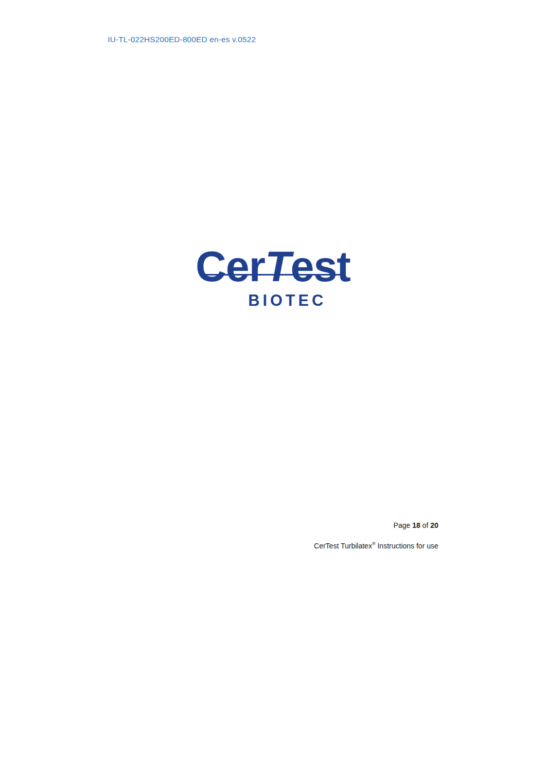IU-TL-022HS200ED-800ED en-es v.0522
CerTest
BIOTEC
Page 18 of 20
CerTest Turbilatex® Instructions for use